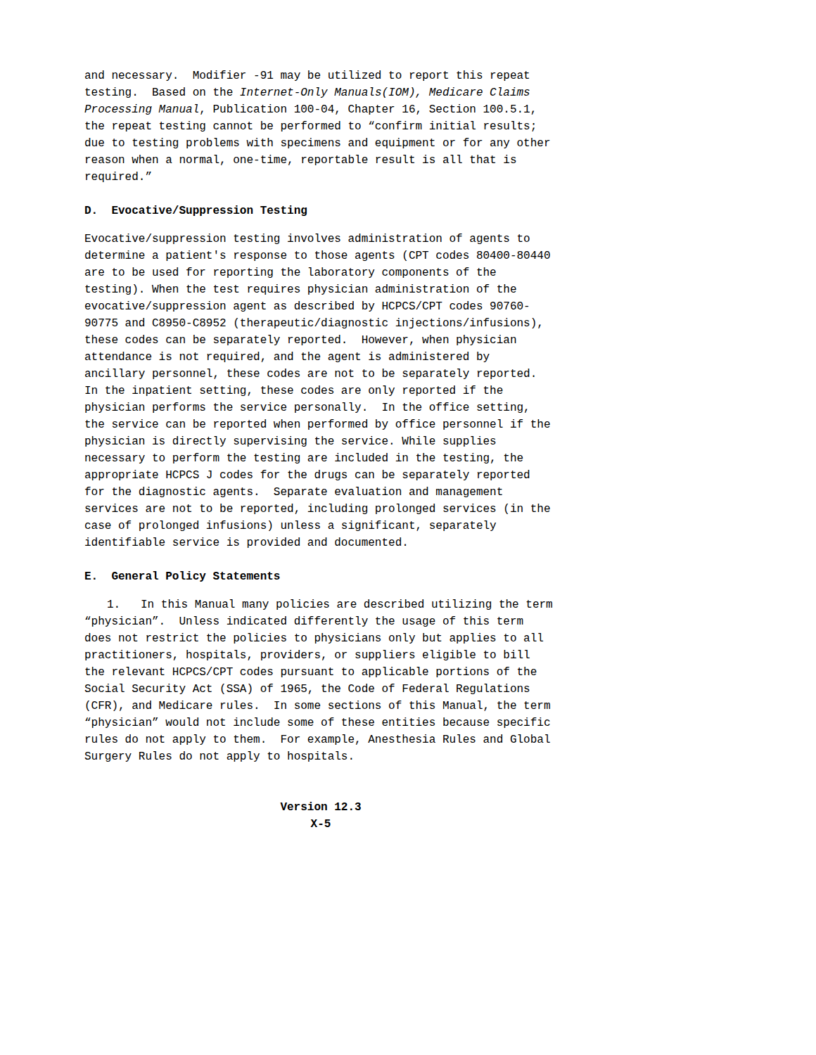and necessary. Modifier -91 may be utilized to report this repeat testing. Based on the Internet-Only Manuals(IOM), Medicare Claims Processing Manual, Publication 100-04, Chapter 16, Section 100.5.1, the repeat testing cannot be performed to “confirm initial results; due to testing problems with specimens and equipment or for any other reason when a normal, one-time, reportable result is all that is required.”
D. Evocative/Suppression Testing
Evocative/suppression testing involves administration of agents to determine a patient's response to those agents (CPT codes 80400-80440 are to be used for reporting the laboratory components of the testing). When the test requires physician administration of the evocative/suppression agent as described by HCPCS/CPT codes 90760-90775 and C8950-C8952 (therapeutic/diagnostic injections/infusions), these codes can be separately reported. However, when physician attendance is not required, and the agent is administered by ancillary personnel, these codes are not to be separately reported. In the inpatient setting, these codes are only reported if the physician performs the service personally. In the office setting, the service can be reported when performed by office personnel if the physician is directly supervising the service. While supplies necessary to perform the testing are included in the testing, the appropriate HCPCS J codes for the drugs can be separately reported for the diagnostic agents. Separate evaluation and management services are not to be reported, including prolonged services (in the case of prolonged infusions) unless a significant, separately identifiable service is provided and documented.
E. General Policy Statements
1. In this Manual many policies are described utilizing the term “physician”. Unless indicated differently the usage of this term does not restrict the policies to physicians only but applies to all practitioners, hospitals, providers, or suppliers eligible to bill the relevant HCPCS/CPT codes pursuant to applicable portions of the Social Security Act (SSA) of 1965, the Code of Federal Regulations (CFR), and Medicare rules. In some sections of this Manual, the term “physician” would not include some of these entities because specific rules do not apply to them. For example, Anesthesia Rules and Global Surgery Rules do not apply to hospitals.
Version 12.3
X-5